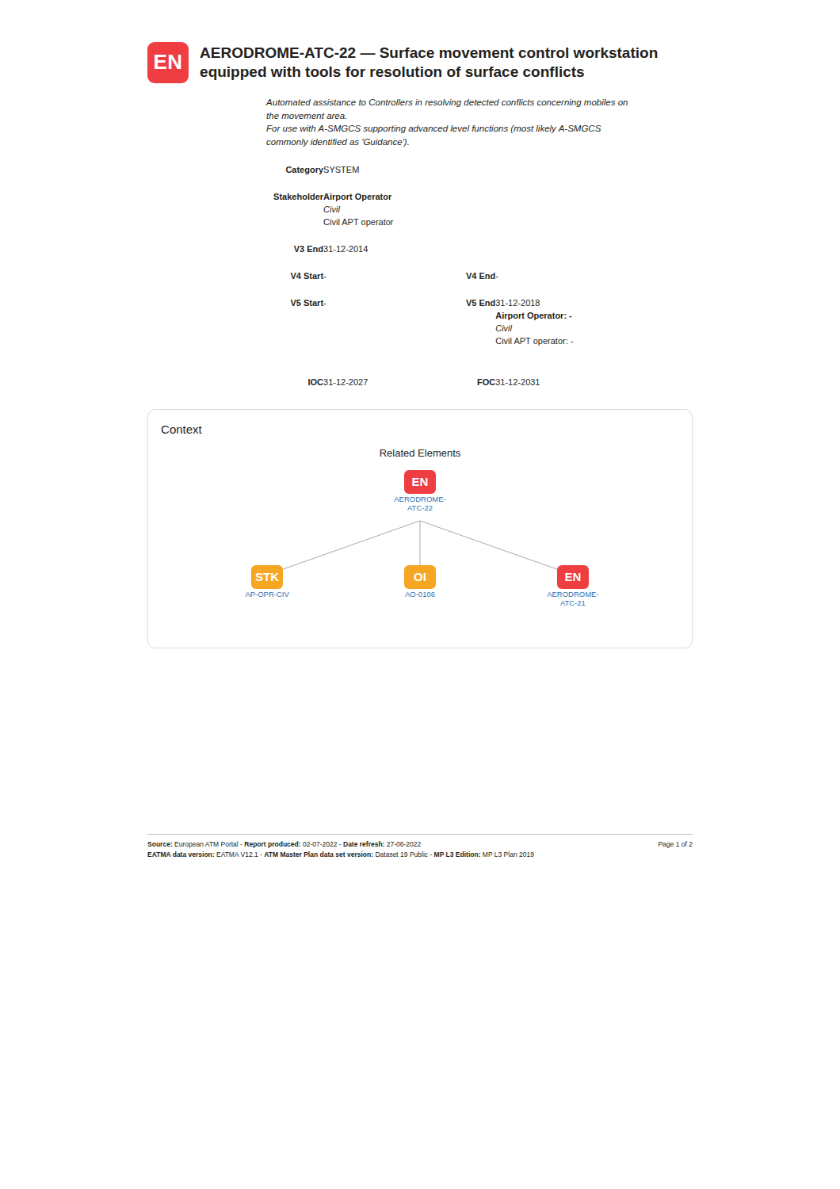EN
AERODROME-ATC-22 — Surface movement control workstation equipped with tools for resolution of surface conflicts
Automated assistance to Controllers in resolving detected conflicts concerning mobiles on the movement area.
For use with A-SMGCS supporting advanced level functions (most likely A-SMGCS commonly identified as 'Guidance').
| Category | SYSTEM |
| Stakeholder | Airport Operator |
| | Civil |
| | Civil APT operator |
| V3 End | 31-12-2014 |
| V4 Start | - | V4 End | - |
| V5 Start | - | V5 End | 31-12-2018 |
| | | | Airport Operator: - |
| | | | Civil |
| | | | Civil APT operator: - |
| IOC | 31-12-2027 | FOC | 31-12-2031 |
Context
Related Elements
EN
AERODROME-ATC-22
STK
AP-OPR-CIV
OI
AO-0106
EN
AERODROME-ATC-21
Source: European ATM Portal - Report produced: 02-07-2022 - Date refresh: 27-06-2022
EATMA data version: EATMA V12.1 - ATM Master Plan data set version: Dataset 19 Public - MP L3 Edition: MP L3 Plan 2019
Page 1 of 2